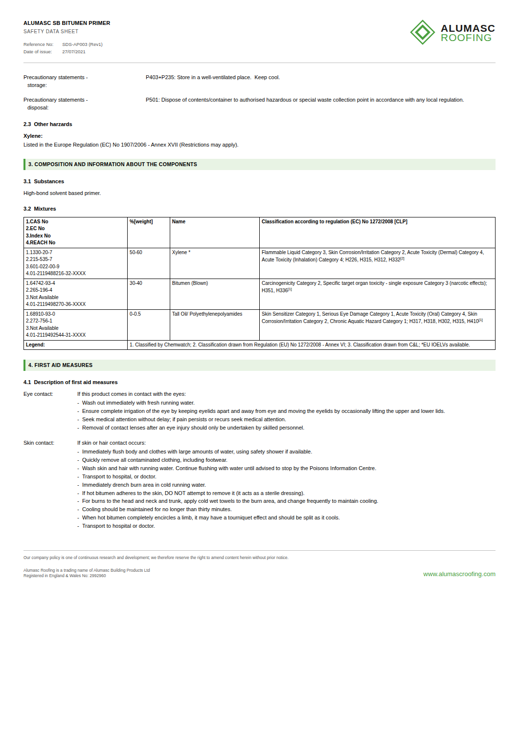ALUMASC SB BITUMEN PRIMER
SAFETY DATA SHEET
| Reference No: | SDS-AP003 (Rev1) |
| Date of issue: | 27/07/2021 |
ALUMASC ROOFING
Precautionary statements - storage:
P403+P235: Store in a well-ventilated place. Keep cool.
Precautionary statements - disposal:
P501: Dispose of contents/container to authorised hazardous or special waste collection point in accordance with any local regulation.
2.3 Other harzards
Xylene:
Listed in the Europe Regulation (EC) No 1907/2006 - Annex XVII (Restrictions may apply).
3. COMPOSITION AND INFORMATION ABOUT THE COMPONENTS
3.1 Substances
High-bond solvent based primer.
3.2 Mixtures
| 1.CAS No 2.EC No 3.Index No 4.REACH No | %[weight] | Name | Classification according to regulation (EC) No 1272/2008 [CLP] |
| --- | --- | --- | --- |
| 1.1330-20-7 2.215-535-7 3.601-022-00-9 4.01-2119488216-32-XXXX | 50-60 | Xylene * | Flammable Liquid Category 3, Skin Corrosion/Irritation Category 2, Acute Toxicity (Dermal) Category 4, Acute Toxicity (Inhalation) Category 4; H226, H315, H312, H332 [2] |
| 1.64742-93-4 2.265-196-4 3.Not Available 4.01-2119498270-36-XXXX | 30-40 | Bitumen (Blown) | Carcinogenicity Category 2, Specific target organ toxicity - single exposure Category 3 (narcotic effects); H351, H336 [1] |
| 1.68910-93-0 2.272-756-1 3.Not Available 4.01-2119492544-31-XXXX | 0-0.5 | Tall Oil/ Polyethylenepolyamides | Skin Sensitizer Category 1, Serious Eye Damage Category 1, Acute Toxicity (Oral) Category 4, Skin Corrosion/Irritation Category 2, Chronic Aquatic Hazard Category 1; H317, H318, H302, H315, H410 [1] |
| Legend: | 1. Classified by Chemwatch; 2. Classification drawn from Regulation (EU) No 1272/2008 - Annex VI; 3. Classification drawn from C&L; *EU IOELVs available. |
4. FIRST AID MEASURES
4.1 Description of first aid measures
Eye contact:
If this product comes in contact with the eyes:
Wash out immediately with fresh running water.
Ensure complete irrigation of the eye by keeping eyelids apart and away from eye and moving the eyelids by occasionally lifting the upper and lower lids.
Seek medical attention without delay; if pain persists or recurs seek medical attention.
Removal of contact lenses after an eye injury should only be undertaken by skilled personnel.
Skin contact:
If skin or hair contact occurs:
Immediately flush body and clothes with large amounts of water, using safety shower if available.
Quickly remove all contaminated clothing, including footwear.
Wash skin and hair with running water. Continue flushing with water until advised to stop by the Poisons Information Centre.
Transport to hospital, or doctor.
Immediately drench burn area in cold running water.
If hot bitumen adheres to the skin, DO NOT attempt to remove it (it acts as a sterile dressing).
For burns to the head and neck and trunk, apply cold wet towels to the burn area, and change frequently to maintain cooling.
Cooling should be maintained for no longer than thirty minutes.
When hot bitumen completely encircles a limb, it may have a tourniquet effect and should be split as it cools.
Transport to hospital or doctor.
Our company policy is one of continuous research and development; we therefore reserve the right to amend content herein without prior notice.
Alumasc Roofing is a trading name of Alumasc Building Products Ltd
Registered in England & Wales No: 2992960
www.alumascroofing.com